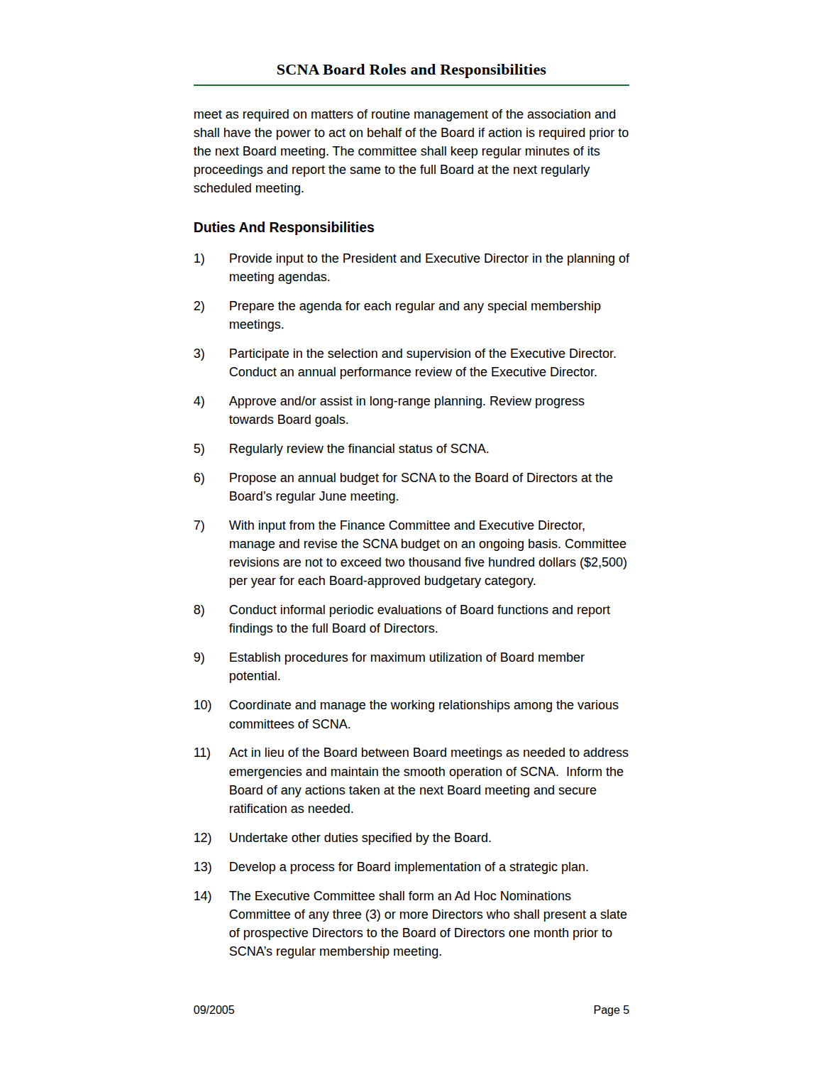SCNA Board Roles and Responsibilities
meet as required on matters of routine management of the association and shall have the power to act on behalf of the Board if action is required prior to the next Board meeting. The committee shall keep regular minutes of its proceedings and report the same to the full Board at the next regularly scheduled meeting.
Duties And Responsibilities
1) Provide input to the President and Executive Director in the planning of meeting agendas.
2) Prepare the agenda for each regular and any special membership meetings.
3) Participate in the selection and supervision of the Executive Director. Conduct an annual performance review of the Executive Director.
4) Approve and/or assist in long-range planning. Review progress towards Board goals.
5) Regularly review the financial status of SCNA.
6) Propose an annual budget for SCNA to the Board of Directors at the Board’s regular June meeting.
7) With input from the Finance Committee and Executive Director, manage and revise the SCNA budget on an ongoing basis. Committee revisions are not to exceed two thousand five hundred dollars ($2,500) per year for each Board-approved budgetary category.
8) Conduct informal periodic evaluations of Board functions and report findings to the full Board of Directors.
9) Establish procedures for maximum utilization of Board member potential.
10) Coordinate and manage the working relationships among the various committees of SCNA.
11) Act in lieu of the Board between Board meetings as needed to address emergencies and maintain the smooth operation of SCNA. Inform the Board of any actions taken at the next Board meeting and secure ratification as needed.
12) Undertake other duties specified by the Board.
13) Develop a process for Board implementation of a strategic plan.
14) The Executive Committee shall form an Ad Hoc Nominations Committee of any three (3) or more Directors who shall present a slate of prospective Directors to the Board of Directors one month prior to SCNA’s regular membership meeting.
09/2005 Page 5